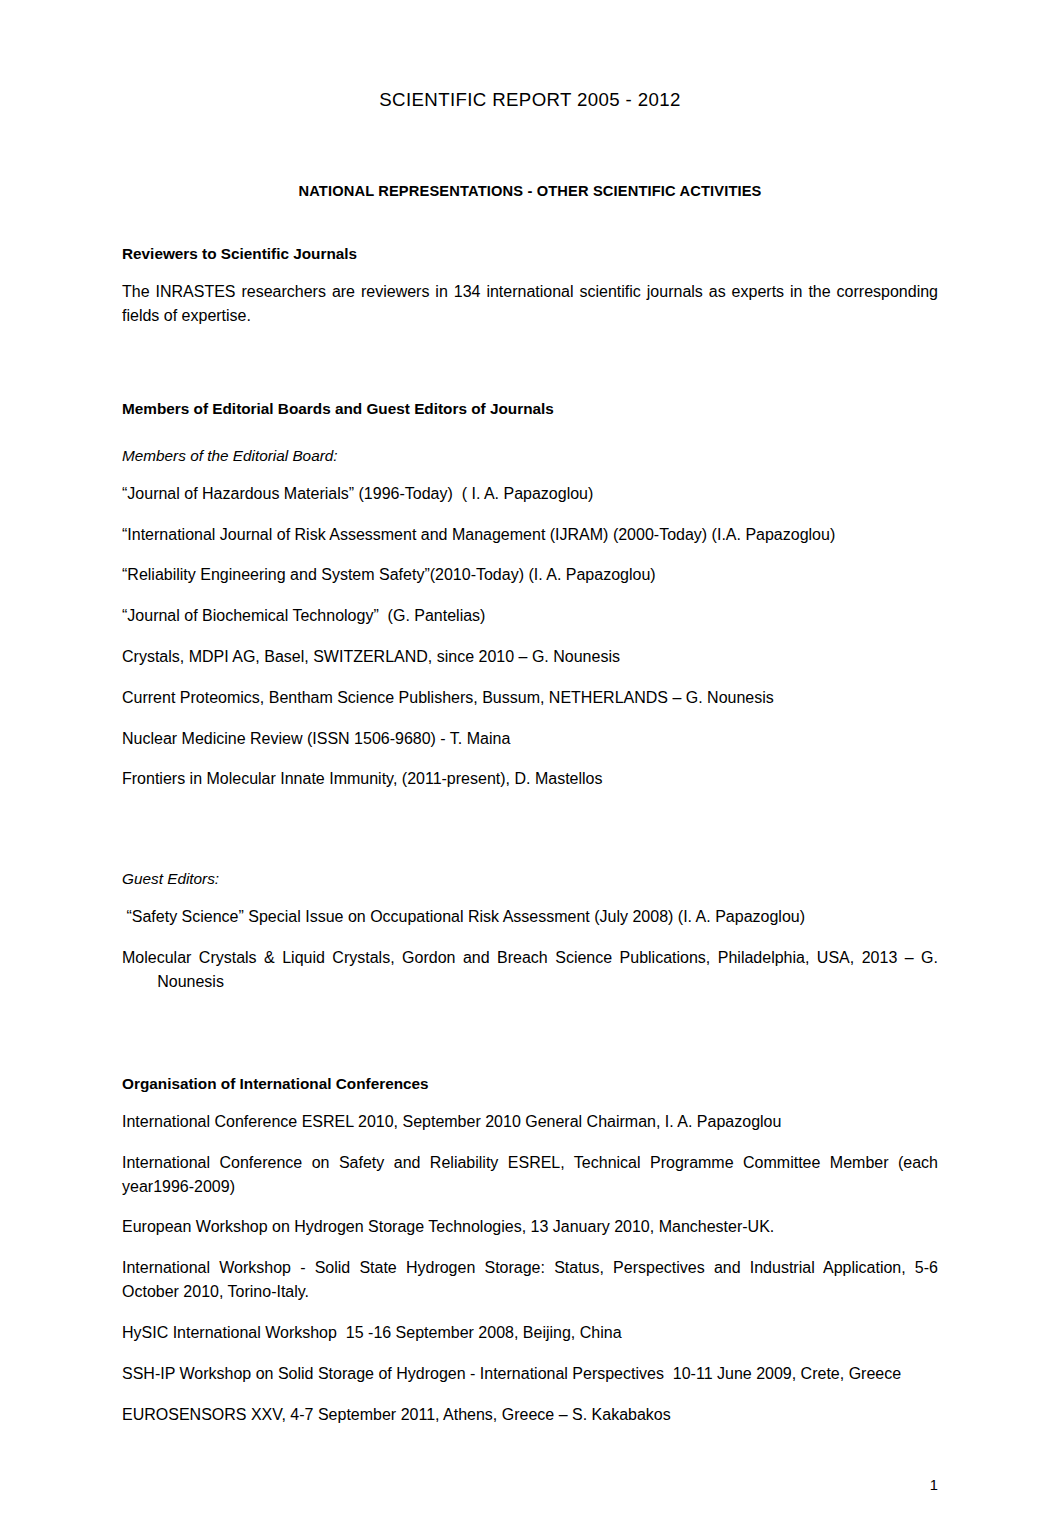SCIENTIFIC REPORT 2005 - 2012
NATIONAL REPRESENTATIONS - OTHER SCIENTIFIC ACTIVITIES
Reviewers to Scientific Journals
The INRASTES researchers are reviewers in 134 international scientific journals as experts in the corresponding fields of expertise.
Members of Editorial Boards and Guest Editors of Journals
Members of the Editorial Board:
“Journal of Hazardous Materials” (1996-Today) ( I. A. Papazoglou)
“International Journal of Risk Assessment and Management (IJRAM) (2000-Today) (I.A. Papazoglou)
“Reliability Engineering and System Safety”(2010-Today) (I. A. Papazoglou)
“Journal of Biochemical Technology” (G. Pantelias)
Crystals, MDPI AG, Basel, SWITZERLAND, since 2010 – G. Nounesis
Current Proteomics, Bentham Science Publishers, Bussum, NETHERLANDS – G. Nounesis
Nuclear Medicine Review (ISSN 1506-9680) - T. Maina
Frontiers in Molecular Innate Immunity, (2011-present), D. Mastellos
Guest Editors:
“Safety Science” Special Issue on Occupational Risk Assessment (July 2008) (I. A. Papazoglou)
Molecular Crystals & Liquid Crystals, Gordon and Breach Science Publications, Philadelphia, USA, 2013 – G. Nounesis
Organisation of International Conferences
International Conference ESREL 2010, September 2010 General Chairman, I. A. Papazoglou
International Conference on Safety and Reliability ESREL, Technical Programme Committee Member (each year1996-2009)
European Workshop on Hydrogen Storage Technologies, 13 January 2010, Manchester-UK.
International Workshop - Solid State Hydrogen Storage: Status, Perspectives and Industrial Application, 5-6 October 2010, Torino-Italy.
HySIC International Workshop 15 -16 September 2008, Beijing, China
SSH-IP Workshop on Solid Storage of Hydrogen - International Perspectives 10-11 June 2009, Crete, Greece
EUROSENSORS XXV, 4-7 September 2011, Athens, Greece – S. Kakabakos
1